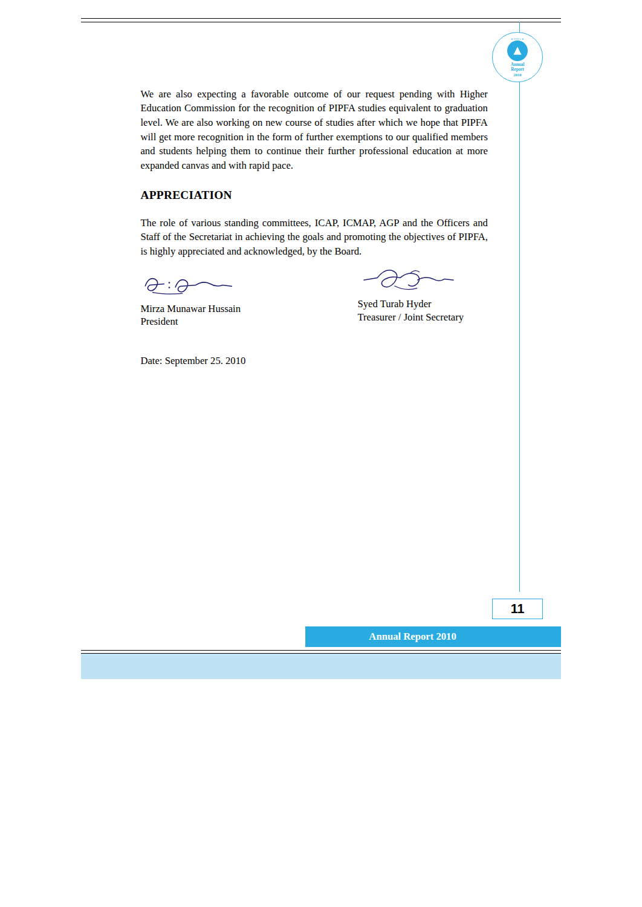★ PIPFA ★
Annual Report 2010
We are also expecting a favorable outcome of our request pending with Higher Education Commission for the recognition of PIPFA studies equivalent to graduation level. We are also working on new course of studies after which we hope that PIPFA will get more recognition in the form of further exemptions to our qualified members and students helping them to continue their further professional education at more expanded canvas and with rapid pace.
APPRECIATION
The role of various standing committees, ICAP, ICMAP, AGP and the Officers and Staff of the Secretariat in achieving the goals and promoting the objectives of PIPFA, is highly appreciated and acknowledged, by the Board.
Mirza Munawar Hussain
President
Syed Turab Hyder
Treasurer / Joint Secretary
Date: September 25. 2010
11
Annual Report 2010